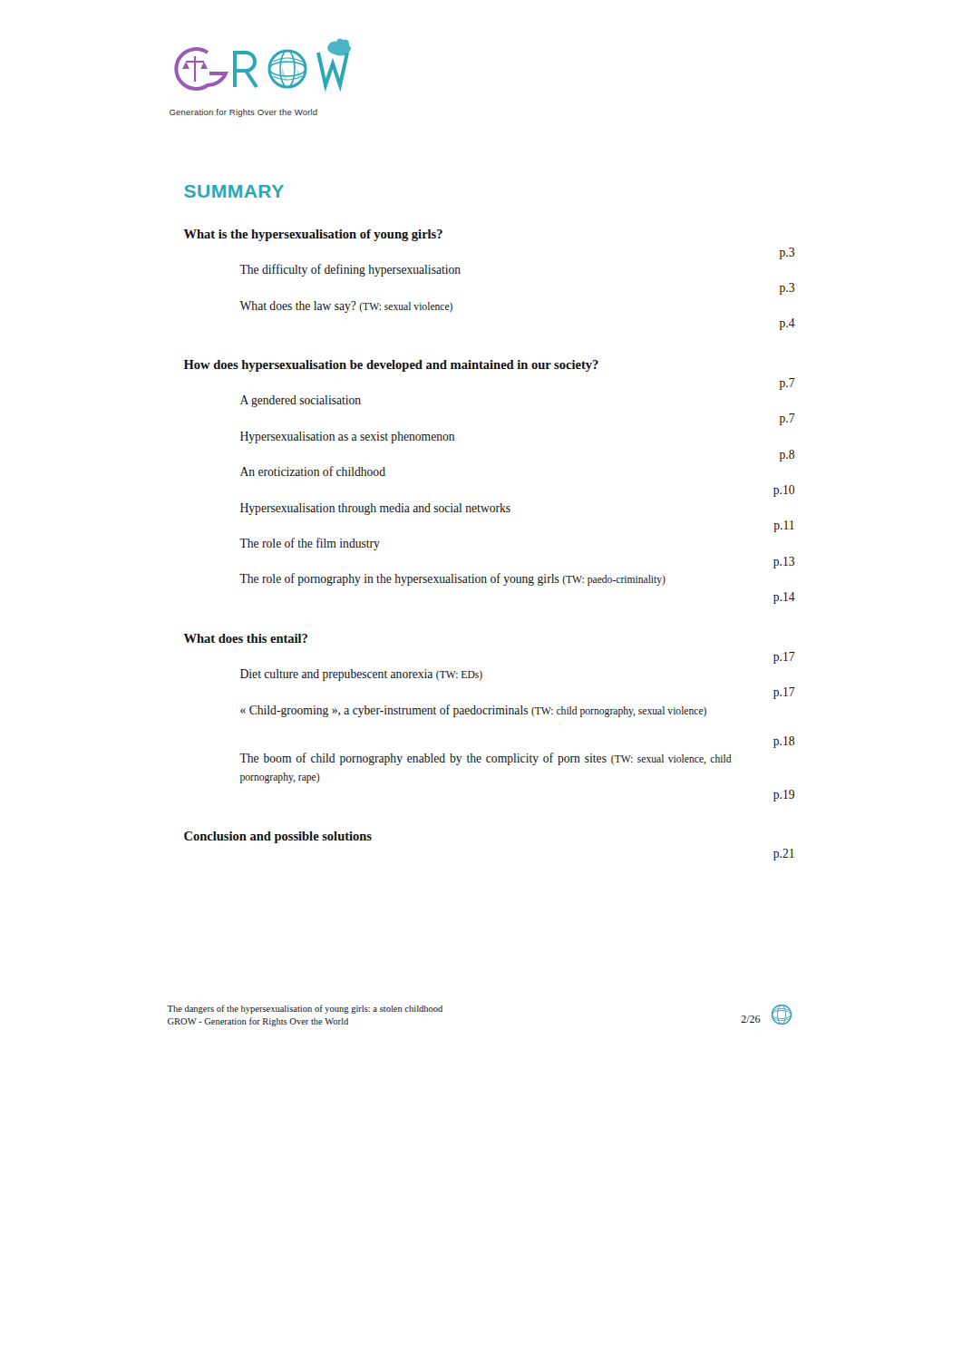Generation for Rights Over the World
Summary
What is the hypersexualisation of young girls?
p.3
The difficulty of defining hypersexualisation
p.3
What does the law say? (TW: sexual violence)
p.4
How does hypersexualisation be developed and maintained in our society?
p.7
A gendered socialisation
p.7
Hypersexualisation as a sexist phenomenon
p.8
An eroticization of childhood
p.10
Hypersexualisation through media and social networks
p.11
The role of the film industry
p.13
The role of pornography in the hypersexualisation of young girls (TW: paedo-criminality)
p.14
What does this entail?
p.17
Diet culture and prepubescent anorexia (TW: EDs)
p.17
« Child-grooming », a cyber-instrument of paedocriminals (TW: child pornography, sexual violence)
p.18
The boom of child pornography enabled by the complicity of porn sites (TW: sexual violence, child pornography, rape)
p.19
Conclusion and possible solutions
p.21
The dangers of the hypersexualisation of young girls: a stolen childhood
GROW - Generation for Rights Over the World
2/26